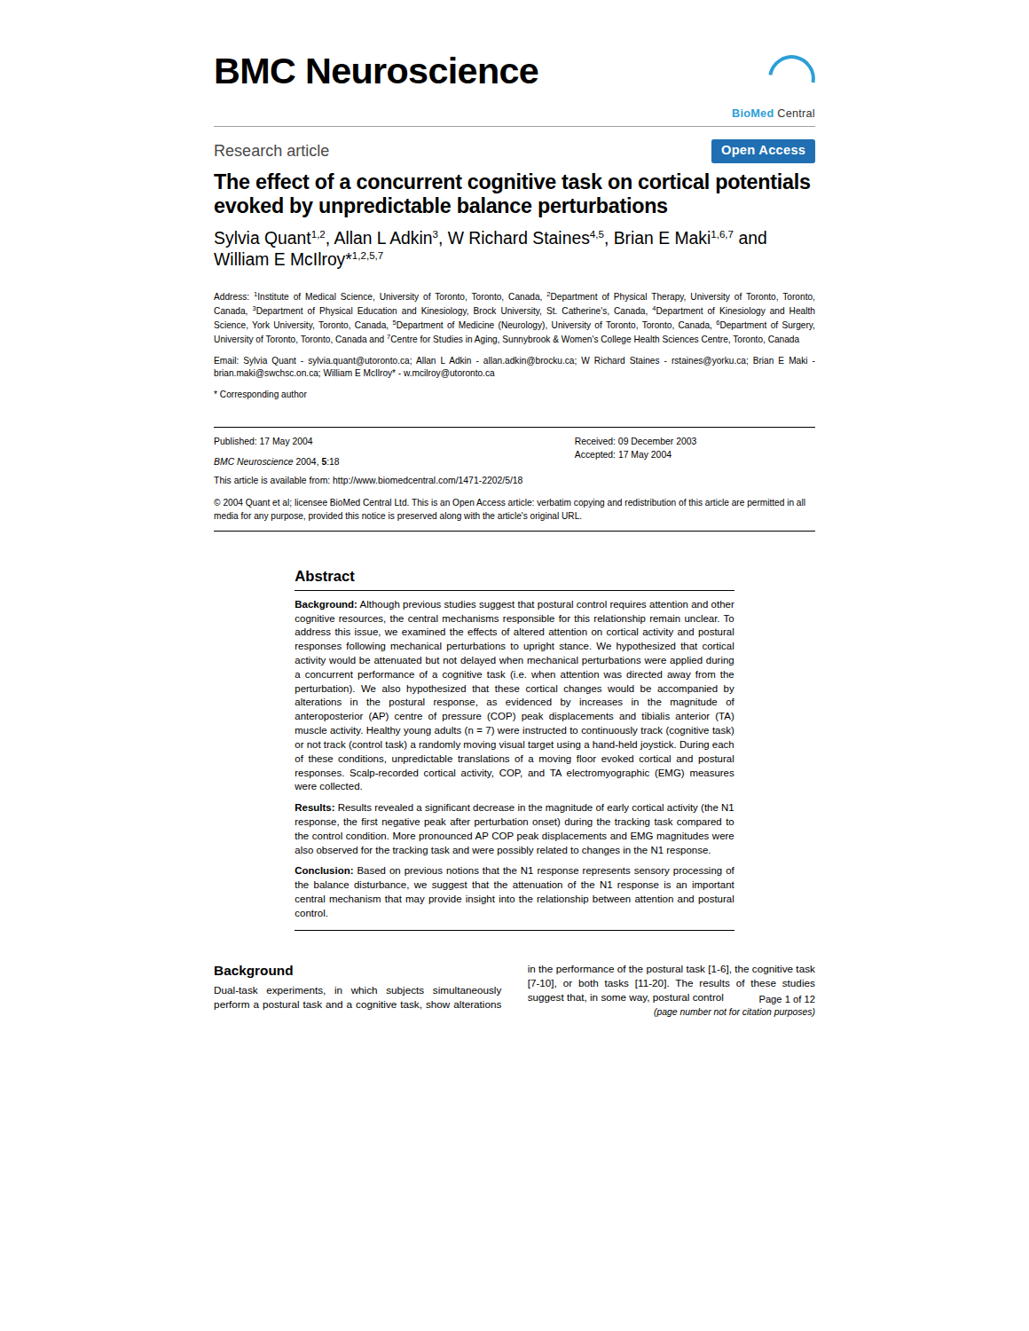BMC Neuroscience
Bio Med Central
Research article
Open Access
The effect of a concurrent cognitive task on cortical potentials evoked by unpredictable balance perturbations
Sylvia Quant1,2, Allan L Adkin3, W Richard Staines4,5, Brian E Maki1,6,7 and William E McIlroy*1,2,5,7
Address: 1Institute of Medical Science, University of Toronto, Toronto, Canada, 2Department of Physical Therapy, University of Toronto, Toronto, Canada, 3Department of Physical Education and Kinesiology, Brock University, St. Catherine's, Canada, 4Department of Kinesiology and Health Science, York University, Toronto, Canada, 5Department of Medicine (Neurology), University of Toronto, Toronto, Canada, 6Department of Surgery, University of Toronto, Toronto, Canada and 7Centre for Studies in Aging, Sunnybrook & Women's College Health Sciences Centre, Toronto, Canada
Email: Sylvia Quant - sylvia.quant@utoronto.ca; Allan L Adkin - allan.adkin@brocku.ca; W Richard Staines - rstaines@yorku.ca; Brian E Maki - brian.maki@swchsc.on.ca; William E McIlroy* - w.mcilroy@utoronto.ca
* Corresponding author
Published: 17 May 2004
BMC Neuroscience 2004, 5:18
This article is available from: http://www.biomedcentral.com/1471-2202/5/18
Received: 09 December 2003
Accepted: 17 May 2004
© 2004 Quant et al; licensee BioMed Central Ltd. This is an Open Access article: verbatim copying and redistribution of this article are permitted in all media for any purpose, provided this notice is preserved along with the article's original URL.
Abstract
Background: Although previous studies suggest that postural control requires attention and other cognitive resources, the central mechanisms responsible for this relationship remain unclear. To address this issue, we examined the effects of altered attention on cortical activity and postural responses following mechanical perturbations to upright stance. We hypothesized that cortical activity would be attenuated but not delayed when mechanical perturbations were applied during a concurrent performance of a cognitive task (i.e. when attention was directed away from the perturbation). We also hypothesized that these cortical changes would be accompanied by alterations in the postural response, as evidenced by increases in the magnitude of anteroposterior (AP) centre of pressure (COP) peak displacements and tibialis anterior (TA) muscle activity. Healthy young adults (n = 7) were instructed to continuously track (cognitive task) or not track (control task) a randomly moving visual target using a hand-held joystick. During each of these conditions, unpredictable translations of a moving floor evoked cortical and postural responses. Scalp-recorded cortical activity, COP, and TA electromyographic (EMG) measures were collected.
Results: Results revealed a significant decrease in the magnitude of early cortical activity (the N1 response, the first negative peak after perturbation onset) during the tracking task compared to the control condition. More pronounced AP COP peak displacements and EMG magnitudes were also observed for the tracking task and were possibly related to changes in the N1 response.
Conclusion: Based on previous notions that the N1 response represents sensory processing of the balance disturbance, we suggest that the attenuation of the N1 response is an important central mechanism that may provide insight into the relationship between attention and postural control.
Background
Dual-task experiments, in which subjects simultaneously perform a postural task and a cognitive task, show alterations in the performance of the postural task [1-6], the cognitive task [7-10], or both tasks [11-20]. The results of these studies suggest that, in some way, postural control
Page 1 of 12
(page number not for citation purposes)